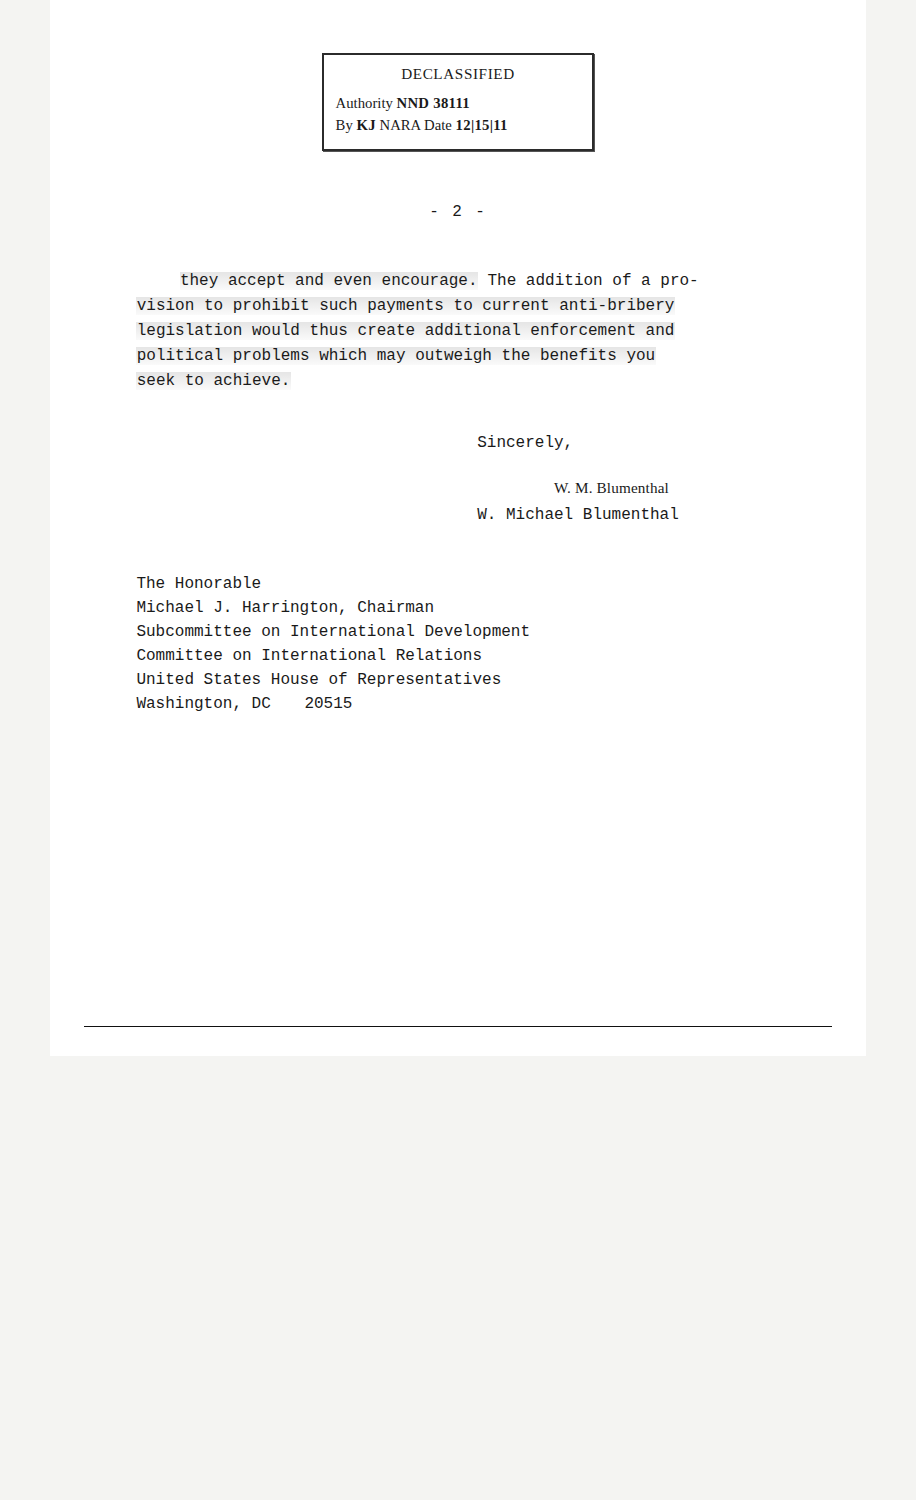DECLASSIFIED
Authority NND 38111
By KJ NARA Date 12|15|11
- 2 -
they accept and even encourage. The addition of a pro-
vision to prohibit such payments to current anti-bribery
legislation would thus create additional enforcement and
political problems which may outweigh the benefits you
seek to achieve.
Sincerely,
W. M. Blumenthal
W. Michael Blumenthal
The Honorable
Michael J. Harrington, Chairman
Subcommittee on International Development
Committee on International Relations
United States House of Representatives
Washington, DC 20515